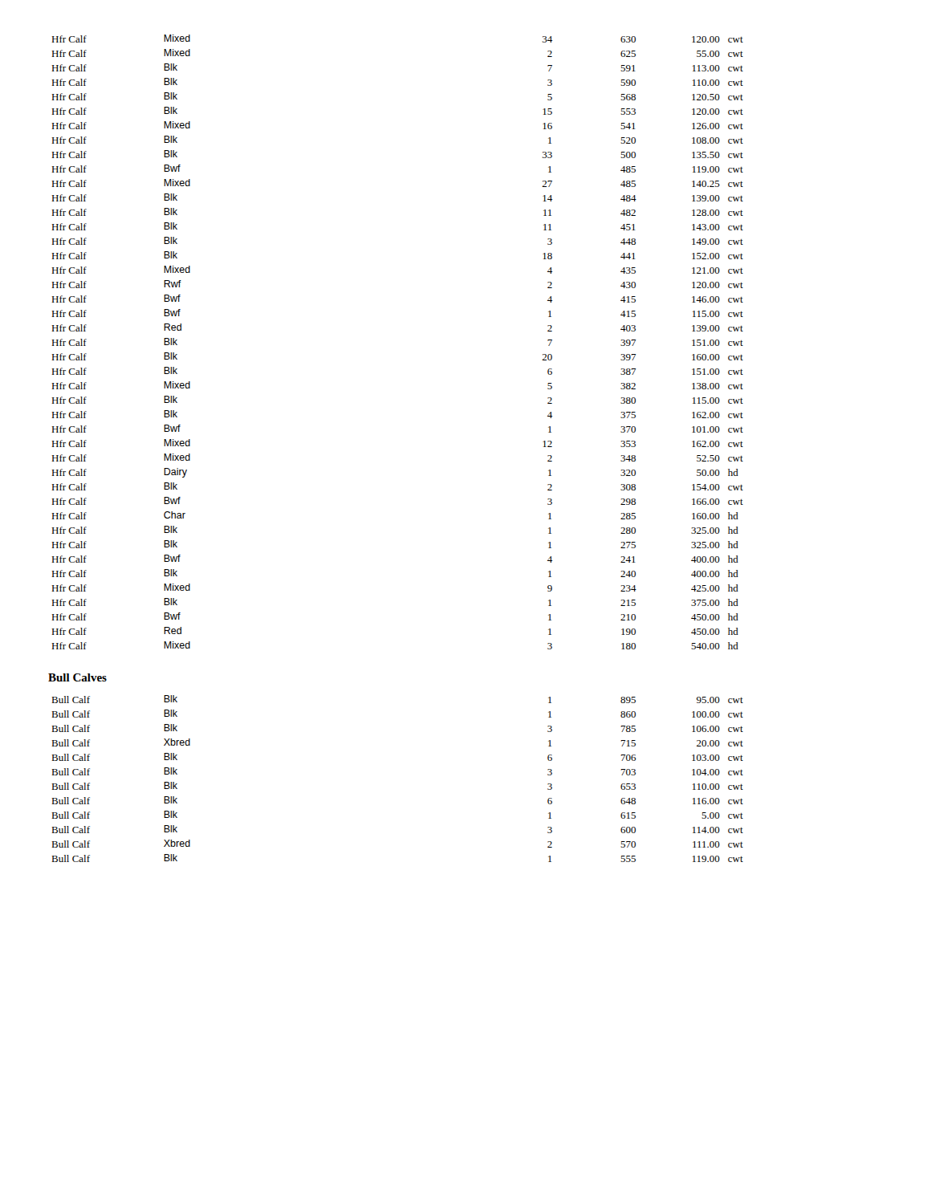| Hfr Calf | Mixed | 34 | 630 | 120.00 | cwt |
| Hfr Calf | Mixed | 2 | 625 | 55.00 | cwt |
| Hfr Calf | Blk | 7 | 591 | 113.00 | cwt |
| Hfr Calf | Blk | 3 | 590 | 110.00 | cwt |
| Hfr Calf | Blk | 5 | 568 | 120.50 | cwt |
| Hfr Calf | Blk | 15 | 553 | 120.00 | cwt |
| Hfr Calf | Mixed | 16 | 541 | 126.00 | cwt |
| Hfr Calf | Blk | 1 | 520 | 108.00 | cwt |
| Hfr Calf | Blk | 33 | 500 | 135.50 | cwt |
| Hfr Calf | Bwf | 1 | 485 | 119.00 | cwt |
| Hfr Calf | Mixed | 27 | 485 | 140.25 | cwt |
| Hfr Calf | Blk | 14 | 484 | 139.00 | cwt |
| Hfr Calf | Blk | 11 | 482 | 128.00 | cwt |
| Hfr Calf | Blk | 11 | 451 | 143.00 | cwt |
| Hfr Calf | Blk | 3 | 448 | 149.00 | cwt |
| Hfr Calf | Blk | 18 | 441 | 152.00 | cwt |
| Hfr Calf | Mixed | 4 | 435 | 121.00 | cwt |
| Hfr Calf | Rwf | 2 | 430 | 120.00 | cwt |
| Hfr Calf | Bwf | 4 | 415 | 146.00 | cwt |
| Hfr Calf | Bwf | 1 | 415 | 115.00 | cwt |
| Hfr Calf | Red | 2 | 403 | 139.00 | cwt |
| Hfr Calf | Blk | 7 | 397 | 151.00 | cwt |
| Hfr Calf | Blk | 20 | 397 | 160.00 | cwt |
| Hfr Calf | Blk | 6 | 387 | 151.00 | cwt |
| Hfr Calf | Mixed | 5 | 382 | 138.00 | cwt |
| Hfr Calf | Blk | 2 | 380 | 115.00 | cwt |
| Hfr Calf | Blk | 4 | 375 | 162.00 | cwt |
| Hfr Calf | Bwf | 1 | 370 | 101.00 | cwt |
| Hfr Calf | Mixed | 12 | 353 | 162.00 | cwt |
| Hfr Calf | Mixed | 2 | 348 | 52.50 | cwt |
| Hfr Calf | Dairy | 1 | 320 | 50.00 | hd |
| Hfr Calf | Blk | 2 | 308 | 154.00 | cwt |
| Hfr Calf | Bwf | 3 | 298 | 166.00 | cwt |
| Hfr Calf | Char | 1 | 285 | 160.00 | hd |
| Hfr Calf | Blk | 1 | 280 | 325.00 | hd |
| Hfr Calf | Blk | 1 | 275 | 325.00 | hd |
| Hfr Calf | Bwf | 4 | 241 | 400.00 | hd |
| Hfr Calf | Blk | 1 | 240 | 400.00 | hd |
| Hfr Calf | Mixed | 9 | 234 | 425.00 | hd |
| Hfr Calf | Blk | 1 | 215 | 375.00 | hd |
| Hfr Calf | Bwf | 1 | 210 | 450.00 | hd |
| Hfr Calf | Red | 1 | 190 | 450.00 | hd |
| Hfr Calf | Mixed | 3 | 180 | 540.00 | hd |
Bull Calves
| Bull Calf | Blk | 1 | 895 | 95.00 | cwt |
| Bull Calf | Blk | 1 | 860 | 100.00 | cwt |
| Bull Calf | Blk | 3 | 785 | 106.00 | cwt |
| Bull Calf | Xbred | 1 | 715 | 20.00 | cwt |
| Bull Calf | Blk | 6 | 706 | 103.00 | cwt |
| Bull Calf | Blk | 3 | 703 | 104.00 | cwt |
| Bull Calf | Blk | 3 | 653 | 110.00 | cwt |
| Bull Calf | Blk | 6 | 648 | 116.00 | cwt |
| Bull Calf | Blk | 1 | 615 | 5.00 | cwt |
| Bull Calf | Blk | 3 | 600 | 114.00 | cwt |
| Bull Calf | Xbred | 2 | 570 | 111.00 | cwt |
| Bull Calf | Blk | 1 | 555 | 119.00 | cwt |